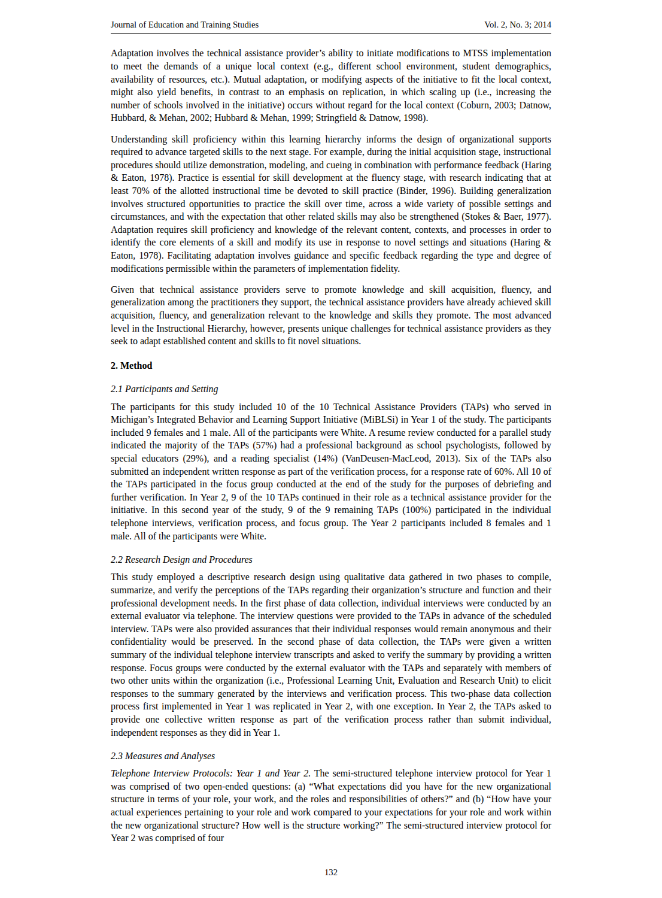Journal of Education and Training Studies
Vol. 2, No. 3; 2014
Adaptation involves the technical assistance provider’s ability to initiate modifications to MTSS implementation to meet the demands of a unique local context (e.g., different school environment, student demographics, availability of resources, etc.). Mutual adaptation, or modifying aspects of the initiative to fit the local context, might also yield benefits, in contrast to an emphasis on replication, in which scaling up (i.e., increasing the number of schools involved in the initiative) occurs without regard for the local context (Coburn, 2003; Datnow, Hubbard, & Mehan, 2002; Hubbard & Mehan, 1999; Stringfield & Datnow, 1998).
Understanding skill proficiency within this learning hierarchy informs the design of organizational supports required to advance targeted skills to the next stage. For example, during the initial acquisition stage, instructional procedures should utilize demonstration, modeling, and cueing in combination with performance feedback (Haring & Eaton, 1978). Practice is essential for skill development at the fluency stage, with research indicating that at least 70% of the allotted instructional time be devoted to skill practice (Binder, 1996). Building generalization involves structured opportunities to practice the skill over time, across a wide variety of possible settings and circumstances, and with the expectation that other related skills may also be strengthened (Stokes & Baer, 1977). Adaptation requires skill proficiency and knowledge of the relevant content, contexts, and processes in order to identify the core elements of a skill and modify its use in response to novel settings and situations (Haring & Eaton, 1978). Facilitating adaptation involves guidance and specific feedback regarding the type and degree of modifications permissible within the parameters of implementation fidelity.
Given that technical assistance providers serve to promote knowledge and skill acquisition, fluency, and generalization among the practitioners they support, the technical assistance providers have already achieved skill acquisition, fluency, and generalization relevant to the knowledge and skills they promote. The most advanced level in the Instructional Hierarchy, however, presents unique challenges for technical assistance providers as they seek to adapt established content and skills to fit novel situations.
2. Method
2.1 Participants and Setting
The participants for this study included 10 of the 10 Technical Assistance Providers (TAPs) who served in Michigan’s Integrated Behavior and Learning Support Initiative (MiBLSi) in Year 1 of the study. The participants included 9 females and 1 male. All of the participants were White. A resume review conducted for a parallel study indicated the majority of the TAPs (57%) had a professional background as school psychologists, followed by special educators (29%), and a reading specialist (14%) (VanDeusen-MacLeod, 2013). Six of the TAPs also submitted an independent written response as part of the verification process, for a response rate of 60%. All 10 of the TAPs participated in the focus group conducted at the end of the study for the purposes of debriefing and further verification. In Year 2, 9 of the 10 TAPs continued in their role as a technical assistance provider for the initiative. In this second year of the study, 9 of the 9 remaining TAPs (100%) participated in the individual telephone interviews, verification process, and focus group. The Year 2 participants included 8 females and 1 male. All of the participants were White.
2.2 Research Design and Procedures
This study employed a descriptive research design using qualitative data gathered in two phases to compile, summarize, and verify the perceptions of the TAPs regarding their organization’s structure and function and their professional development needs. In the first phase of data collection, individual interviews were conducted by an external evaluator via telephone. The interview questions were provided to the TAPs in advance of the scheduled interview. TAPs were also provided assurances that their individual responses would remain anonymous and their confidentiality would be preserved. In the second phase of data collection, the TAPs were given a written summary of the individual telephone interview transcripts and asked to verify the summary by providing a written response. Focus groups were conducted by the external evaluator with the TAPs and separately with members of two other units within the organization (i.e., Professional Learning Unit, Evaluation and Research Unit) to elicit responses to the summary generated by the interviews and verification process. This two-phase data collection process first implemented in Year 1 was replicated in Year 2, with one exception. In Year 2, the TAPs asked to provide one collective written response as part of the verification process rather than submit individual, independent responses as they did in Year 1.
2.3 Measures and Analyses
Telephone Interview Protocols: Year 1 and Year 2. The semi-structured telephone interview protocol for Year 1 was comprised of two open-ended questions: (a) “What expectations did you have for the new organizational structure in terms of your role, your work, and the roles and responsibilities of others?” and (b) “How have your actual experiences pertaining to your role and work compared to your expectations for your role and work within the new organizational structure? How well is the structure working?” The semi-structured interview protocol for Year 2 was comprised of four
132